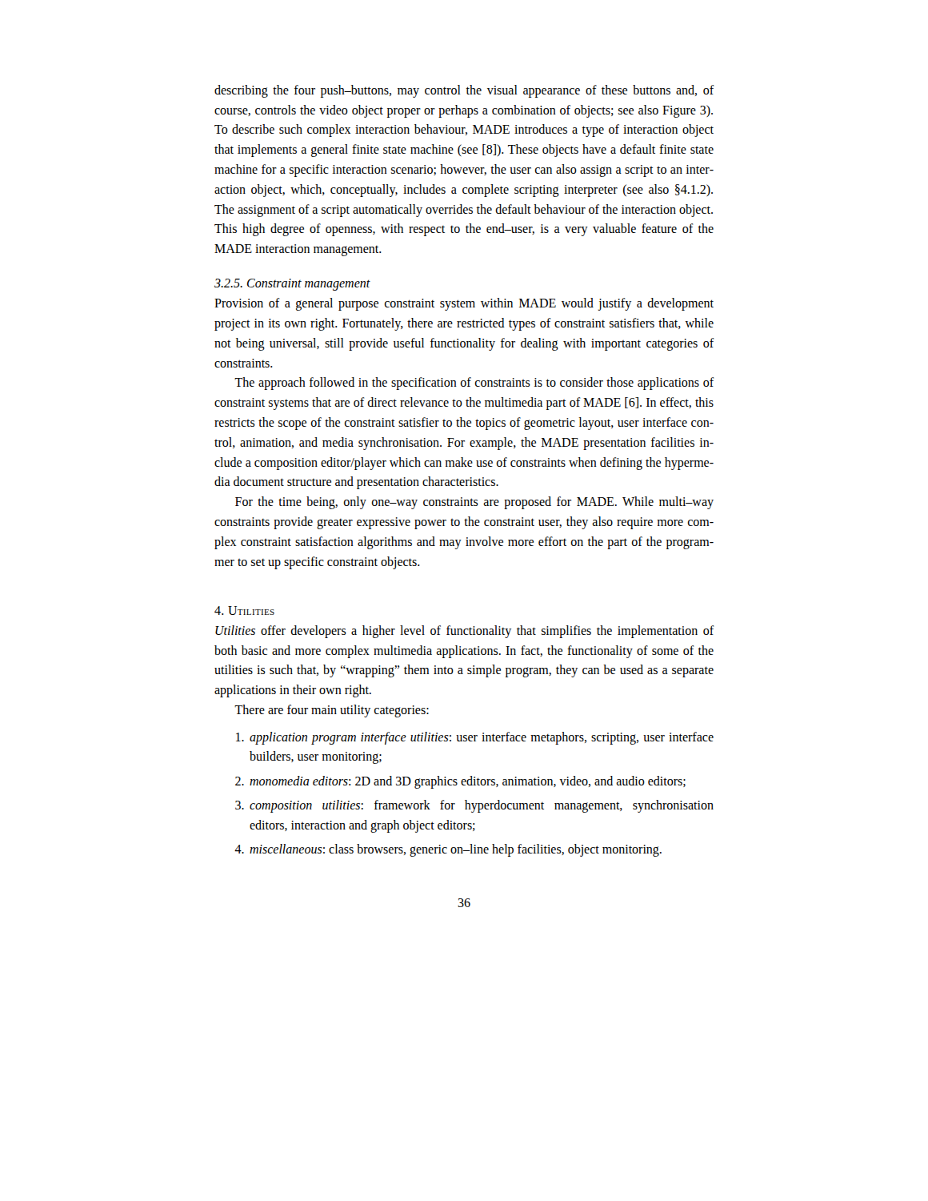describing the four push–buttons, may control the visual appearance of these buttons and, of course, controls the video object proper or perhaps a combination of objects; see also Figure 3). To describe such complex interaction behaviour, MADE introduces a type of interaction object that implements a general finite state machine (see [8]). These objects have a default finite state machine for a specific interaction scenario; however, the user can also assign a script to an interaction object, which, conceptually, includes a complete scripting interpreter (see also §4.1.2). The assignment of a script automatically overrides the default behaviour of the interaction object. This high degree of openness, with respect to the end–user, is a very valuable feature of the MADE interaction management.
3.2.5. Constraint management
Provision of a general purpose constraint system within MADE would justify a development project in its own right. Fortunately, there are restricted types of constraint satisfiers that, while not being universal, still provide useful functionality for dealing with important categories of constraints.
The approach followed in the specification of constraints is to consider those applications of constraint systems that are of direct relevance to the multimedia part of MADE [6]. In effect, this restricts the scope of the constraint satisfier to the topics of geometric layout, user interface control, animation, and media synchronisation. For example, the MADE presentation facilities include a composition editor/player which can make use of constraints when defining the hypermedia document structure and presentation characteristics.
For the time being, only one–way constraints are proposed for MADE. While multi–way constraints provide greater expressive power to the constraint user, they also require more complex constraint satisfaction algorithms and may involve more effort on the part of the programmer to set up specific constraint objects.
4. Utilities
Utilities offer developers a higher level of functionality that simplifies the implementation of both basic and more complex multimedia applications. In fact, the functionality of some of the utilities is such that, by “wrapping” them into a simple program, they can be used as a separate applications in their own right.
There are four main utility categories:
application program interface utilities: user interface metaphors, scripting, user interface builders, user monitoring;
monomedia editors: 2D and 3D graphics editors, animation, video, and audio editors;
composition utilities: framework for hyperdocument management, synchronisation editors, interaction and graph object editors;
miscellaneous: class browsers, generic on–line help facilities, object monitoring.
36